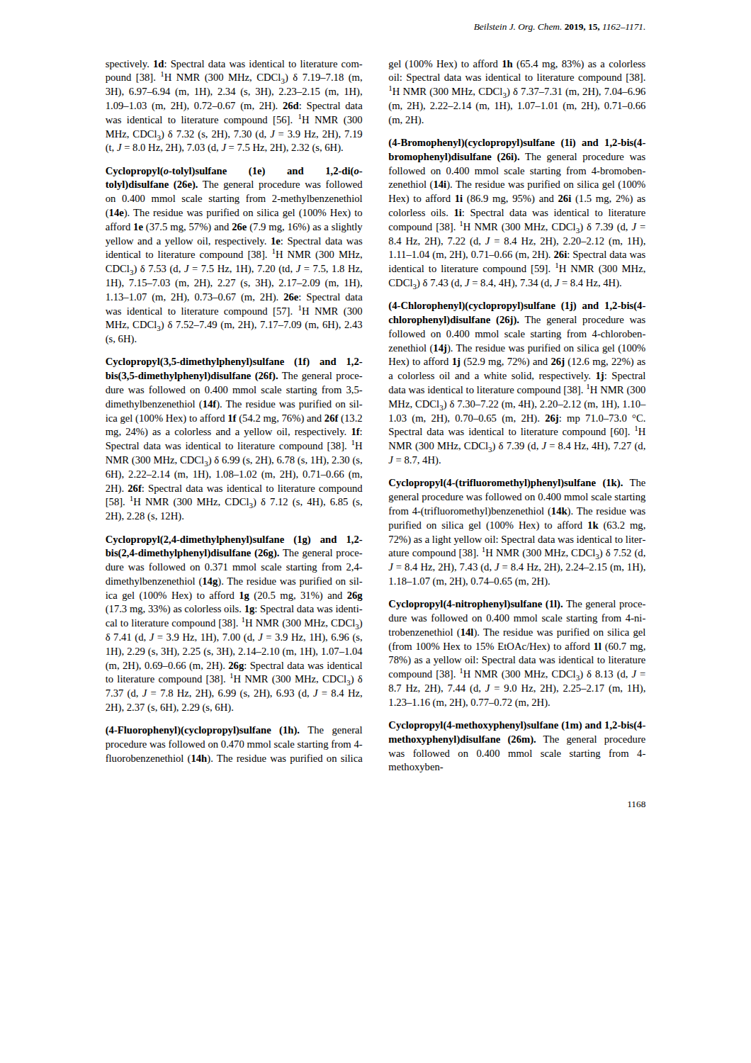Beilstein J. Org. Chem. 2019, 15, 1162–1171.
spectively. 1d: Spectral data was identical to literature compound [38]. 1H NMR (300 MHz, CDCl3) δ 7.19–7.18 (m, 3H), 6.97–6.94 (m, 1H), 2.34 (s, 3H), 2.23–2.15 (m, 1H), 1.09–1.03 (m, 2H), 0.72–0.67 (m, 2H). 26d: Spectral data was identical to literature compound [56]. 1H NMR (300 MHz, CDCl3) δ 7.32 (s, 2H), 7.30 (d, J = 3.9 Hz, 2H), 7.19 (t, J = 8.0 Hz, 2H), 7.03 (d, J = 7.5 Hz, 2H), 2.32 (s, 6H).
Cyclopropyl(o-tolyl)sulfane (1e) and 1,2-di(o-tolyl)disulfane (26e). The general procedure was followed on 0.400 mmol scale starting from 2-methylbenzenethiol (14e). The residue was purified on silica gel (100% Hex) to afford 1e (37.5 mg, 57%) and 26e (7.9 mg, 16%) as a slightly yellow and a yellow oil, respectively. 1e: Spectral data was identical to literature compound [38]. 1H NMR (300 MHz, CDCl3) δ 7.53 (d, J = 7.5 Hz, 1H), 7.20 (td, J = 7.5, 1.8 Hz, 1H), 7.15–7.03 (m, 2H), 2.27 (s, 3H), 2.17–2.09 (m, 1H), 1.13–1.07 (m, 2H), 0.73–0.67 (m, 2H). 26e: Spectral data was identical to literature compound [57]. 1H NMR (300 MHz, CDCl3) δ 7.52–7.49 (m, 2H), 7.17–7.09 (m, 6H), 2.43 (s, 6H).
Cyclopropyl(3,5-dimethylphenyl)sulfane (1f) and 1,2-bis(3,5-dimethylphenyl)disulfane (26f). The general procedure was followed on 0.400 mmol scale starting from 3,5-dimethylbenzenethiol (14f). The residue was purified on silica gel (100% Hex) to afford 1f (54.2 mg, 76%) and 26f (13.2 mg, 24%) as a colorless and a yellow oil, respectively. 1f: Spectral data was identical to literature compound [38]. 1H NMR (300 MHz, CDCl3) δ 6.99 (s, 2H), 6.78 (s, 1H), 2.30 (s, 6H), 2.22–2.14 (m, 1H), 1.08–1.02 (m, 2H), 0.71–0.66 (m, 2H). 26f: Spectral data was identical to literature compound [58]. 1H NMR (300 MHz, CDCl3) δ 7.12 (s, 4H), 6.85 (s, 2H), 2.28 (s, 12H).
Cyclopropyl(2,4-dimethylphenyl)sulfane (1g) and 1,2-bis(2,4-dimethylphenyl)disulfane (26g). The general procedure was followed on 0.371 mmol scale starting from 2,4-dimethylbenzenethiol (14g). The residue was purified on silica gel (100% Hex) to afford 1g (20.5 mg, 31%) and 26g (17.3 mg, 33%) as colorless oils. 1g: Spectral data was identical to literature compound [38]. 1H NMR (300 MHz, CDCl3) δ 7.41 (d, J = 3.9 Hz, 1H), 7.00 (d, J = 3.9 Hz, 1H), 6.96 (s, 1H), 2.29 (s, 3H), 2.25 (s, 3H), 2.14–2.10 (m, 1H), 1.07–1.04 (m, 2H), 0.69–0.66 (m, 2H). 26g: Spectral data was identical to literature compound [38]. 1H NMR (300 MHz, CDCl3) δ 7.37 (d, J = 7.8 Hz, 2H), 6.99 (s, 2H), 6.93 (d, J = 8.4 Hz, 2H), 2.37 (s, 6H), 2.29 (s, 6H).
(4-Fluorophenyl)(cyclopropyl)sulfane (1h). The general procedure was followed on 0.470 mmol scale starting from 4-fluorobenzenethiol (14h). The residue was purified on silica gel (100% Hex) to afford 1h (65.4 mg, 83%) as a colorless oil: Spectral data was identical to literature compound [38]. 1H NMR (300 MHz, CDCl3) δ 7.37–7.31 (m, 2H), 7.04–6.96 (m, 2H), 2.22–2.14 (m, 1H), 1.07–1.01 (m, 2H), 0.71–0.66 (m, 2H).
(4-Bromophenyl)(cyclopropyl)sulfane (1i) and 1,2-bis(4-bromophenyl)disulfane (26i). The general procedure was followed on 0.400 mmol scale starting from 4-bromobenzenethiol (14i). The residue was purified on silica gel (100% Hex) to afford 1i (86.9 mg, 95%) and 26i (1.5 mg, 2%) as colorless oils. 1i: Spectral data was identical to literature compound [38]. 1H NMR (300 MHz, CDCl3) δ 7.39 (d, J = 8.4 Hz, 2H), 7.22 (d, J = 8.4 Hz, 2H), 2.20–2.12 (m, 1H), 1.11–1.04 (m, 2H), 0.71–0.66 (m, 2H). 26i: Spectral data was identical to literature compound [59]. 1H NMR (300 MHz, CDCl3) δ 7.43 (d, J = 8.4, 4H), 7.34 (d, J = 8.4 Hz, 4H).
(4-Chlorophenyl)(cyclopropyl)sulfane (1j) and 1,2-bis(4-chlorophenyl)disulfane (26j). The general procedure was followed on 0.400 mmol scale starting from 4-chlorobenzenethiol (14j). The residue was purified on silica gel (100% Hex) to afford 1j (52.9 mg, 72%) and 26j (12.6 mg, 22%) as a colorless oil and a white solid, respectively. 1j: Spectral data was identical to literature compound [38]. 1H NMR (300 MHz, CDCl3) δ 7.30–7.22 (m, 4H), 2.20–2.12 (m, 1H), 1.10–1.03 (m, 2H), 0.70–0.65 (m, 2H). 26j: mp 71.0–73.0 °C. Spectral data was identical to literature compound [60]. 1H NMR (300 MHz, CDCl3) δ 7.39 (d, J = 8.4 Hz, 4H), 7.27 (d, J = 8.7, 4H).
Cyclopropyl(4-(trifluoromethyl)phenyl)sulfane (1k). The general procedure was followed on 0.400 mmol scale starting from 4-(trifluoromethyl)benzenethiol (14k). The residue was purified on silica gel (100% Hex) to afford 1k (63.2 mg, 72%) as a light yellow oil: Spectral data was identical to literature compound [38]. 1H NMR (300 MHz, CDCl3) δ 7.52 (d, J = 8.4 Hz, 2H), 7.43 (d, J = 8.4 Hz, 2H), 2.24–2.15 (m, 1H), 1.18–1.07 (m, 2H), 0.74–0.65 (m, 2H).
Cyclopropyl(4-nitrophenyl)sulfane (1l). The general procedure was followed on 0.400 mmol scale starting from 4-nitrobenzenethiol (14l). The residue was purified on silica gel (from 100% Hex to 15% EtOAc/Hex) to afford 1l (60.7 mg, 78%) as a yellow oil: Spectral data was identical to literature compound [38]. 1H NMR (300 MHz, CDCl3) δ 8.13 (d, J = 8.7 Hz, 2H), 7.44 (d, J = 9.0 Hz, 2H), 2.25–2.17 (m, 1H), 1.23–1.16 (m, 2H), 0.77–0.72 (m, 2H).
Cyclopropyl(4-methoxyphenyl)sulfane (1m) and 1,2-bis(4-methoxyphenyl)disulfane (26m). The general procedure was followed on 0.400 mmol scale starting from 4-methoxyben-
1168